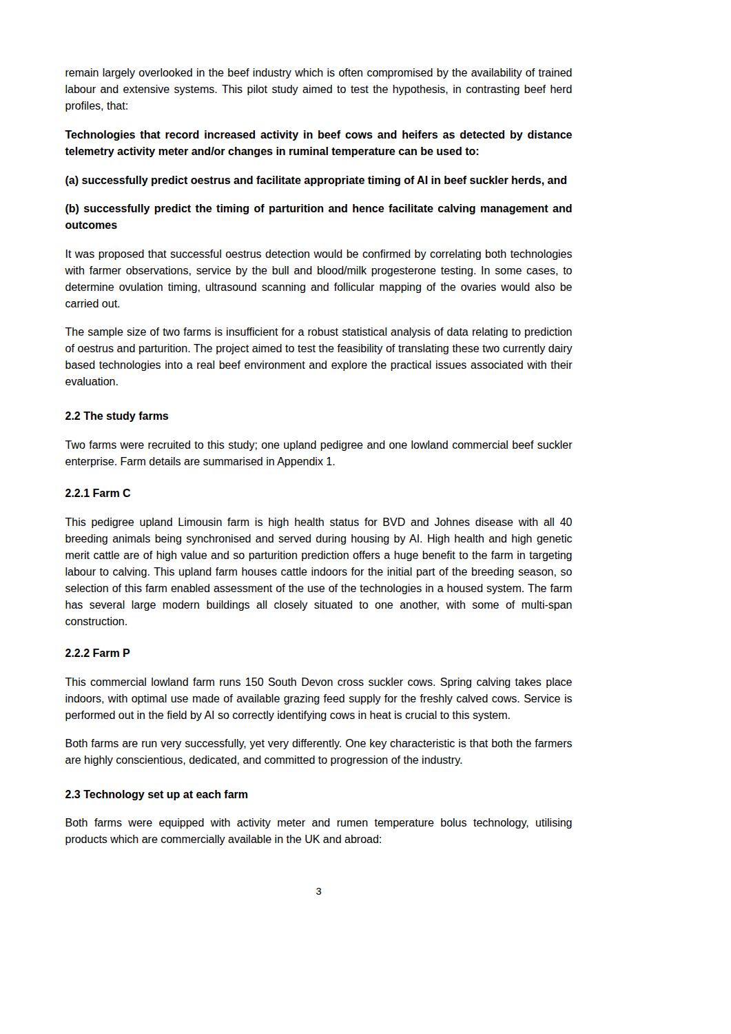remain largely overlooked in the beef industry which is often compromised by the availability of trained labour and extensive systems. This pilot study aimed to test the hypothesis, in contrasting beef herd profiles, that:
Technologies that record increased activity in beef cows and heifers as detected by distance telemetry activity meter and/or changes in ruminal temperature can be used to:
(a) successfully predict oestrus and facilitate appropriate timing of AI in beef suckler herds, and
(b) successfully predict the timing of parturition and hence facilitate calving management and outcomes
It was proposed that successful oestrus detection would be confirmed by correlating both technologies with farmer observations, service by the bull and blood/milk progesterone testing. In some cases, to determine ovulation timing, ultrasound scanning and follicular mapping of the ovaries would also be carried out.
The sample size of two farms is insufficient for a robust statistical analysis of data relating to prediction of oestrus and parturition. The project aimed to test the feasibility of translating these two currently dairy based technologies into a real beef environment and explore the practical issues associated with their evaluation.
2.2 The study farms
Two farms were recruited to this study; one upland pedigree and one lowland commercial beef suckler enterprise. Farm details are summarised in Appendix 1.
2.2.1 Farm C
This pedigree upland Limousin farm is high health status for BVD and Johnes disease with all 40 breeding animals being synchronised and served during housing by AI. High health and high genetic merit cattle are of high value and so parturition prediction offers a huge benefit to the farm in targeting labour to calving. This upland farm houses cattle indoors for the initial part of the breeding season, so selection of this farm enabled assessment of the use of the technologies in a housed system. The farm has several large modern buildings all closely situated to one another, with some of multi-span construction.
2.2.2 Farm P
This commercial lowland farm runs 150 South Devon cross suckler cows. Spring calving takes place indoors, with optimal use made of available grazing feed supply for the freshly calved cows. Service is performed out in the field by AI so correctly identifying cows in heat is crucial to this system.
Both farms are run very successfully, yet very differently. One key characteristic is that both the farmers are highly conscientious, dedicated, and committed to progression of the industry.
2.3 Technology set up at each farm
Both farms were equipped with activity meter and rumen temperature bolus technology, utilising products which are commercially available in the UK and abroad:
3